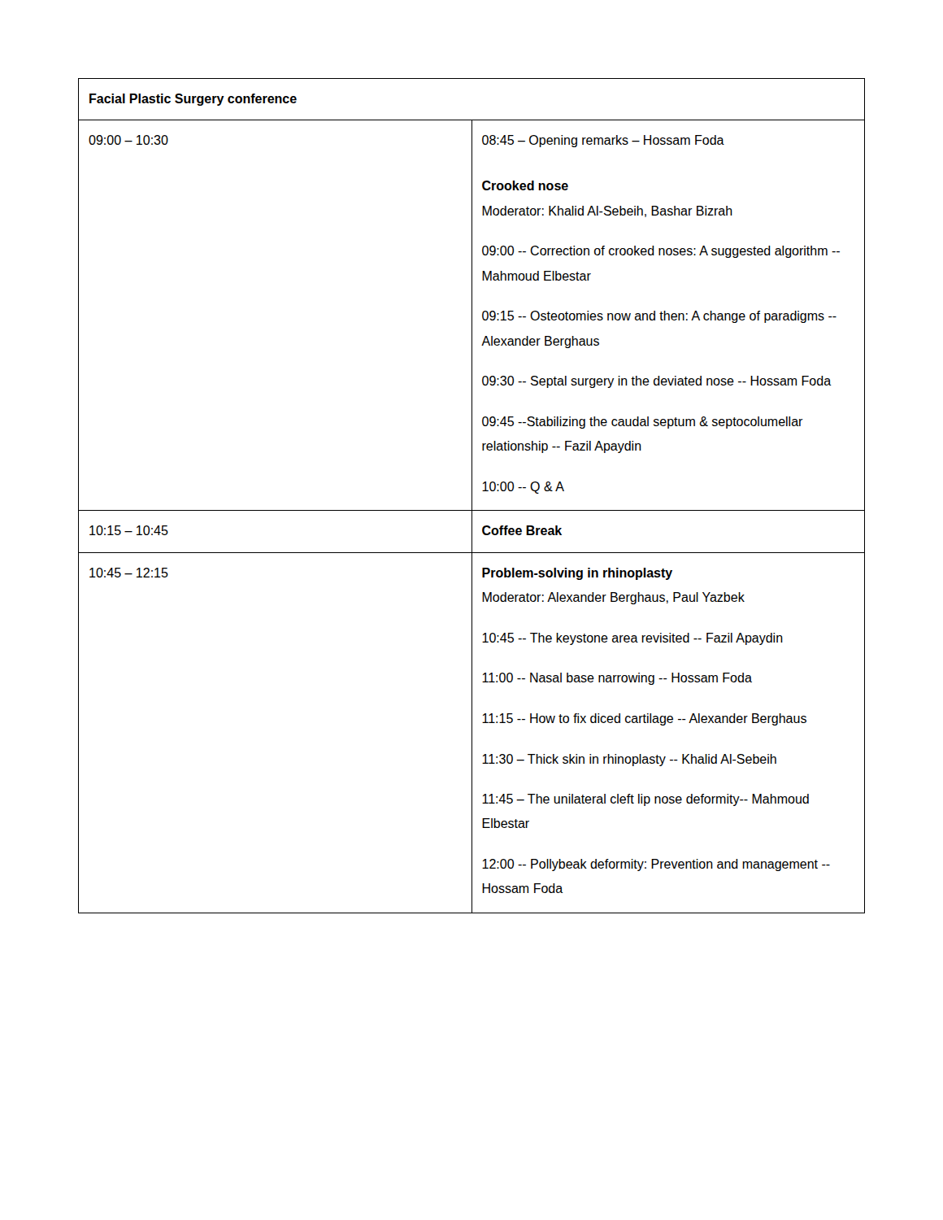| Facial Plastic Surgery conference |
| 09:00 – 10:30 | 08:45 – Opening remarks – Hossam Foda Crooked nose Moderator: Khalid Al-Sebeih, Bashar Bizrah 09:00 -- Correction of crooked noses: A suggested algorithm -- Mahmoud Elbestar 09:15 -- Osteotomies now and then: A change of paradigms -- Alexander Berghaus 09:30 -- Septal surgery in the deviated nose -- Hossam Foda 09:45 --Stabilizing the caudal septum & septocolumellar relationship -- Fazil Apaydin 10:00 -- Q & A |
| 10:15 – 10:45 | Coffee Break |
| 10:45 – 12:15 | Problem-solving in rhinoplasty Moderator: Alexander Berghaus, Paul Yazbek 10:45 -- The keystone area revisited -- Fazil Apaydin 11:00 -- Nasal base narrowing -- Hossam Foda 11:15 -- How to fix diced cartilage -- Alexander Berghaus 11:30 – Thick skin in rhinoplasty -- Khalid Al-Sebeih 11:45 – The unilateral cleft lip nose deformity-- Mahmoud Elbestar 12:00 -- Pollybeak deformity: Prevention and management -- Hossam Foda |